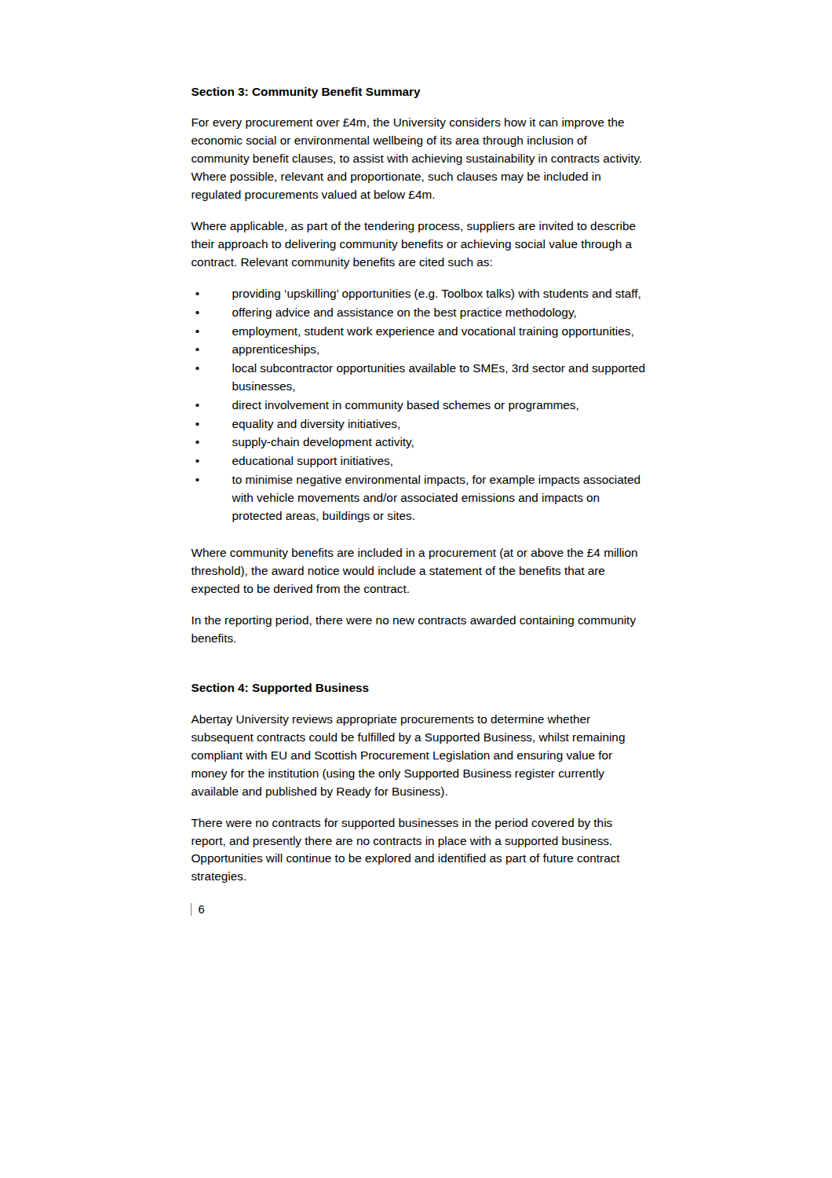Section 3: Community Benefit Summary
For every procurement over £4m, the University considers how it can improve the economic social or environmental wellbeing of its area through inclusion of community benefit clauses, to assist with achieving sustainability in contracts activity. Where possible, relevant and proportionate, such clauses may be included in regulated procurements valued at below £4m.
Where applicable, as part of the tendering process, suppliers are invited to describe their approach to delivering community benefits or achieving social value through a contract. Relevant community benefits are cited such as:
providing ‘upskilling’ opportunities (e.g. Toolbox talks) with students and staff,
offering advice and assistance on the best practice methodology,
employment, student work experience and vocational training opportunities,
apprenticeships,
local subcontractor opportunities available to SMEs, 3rd sector and supported businesses,
direct involvement in community based schemes or programmes,
equality and diversity initiatives,
supply-chain development activity,
educational support initiatives,
to minimise negative environmental impacts, for example impacts associated with vehicle movements and/or associated emissions and impacts on protected areas, buildings or sites.
Where community benefits are included in a procurement (at or above the £4 million threshold), the award notice would include a statement of the benefits that are expected to be derived from the contract.
In the reporting period, there were no new contracts awarded containing community benefits.
Section 4: Supported Business
Abertay University reviews appropriate procurements to determine whether subsequent contracts could be fulfilled by a Supported Business, whilst remaining compliant with EU and Scottish Procurement Legislation and ensuring value for money for the institution (using the only Supported Business register currently available and published by Ready for Business).
There were no contracts for supported businesses in the period covered by this report, and presently there are no contracts in place with a supported business. Opportunities will continue to be explored and identified as part of future contract strategies.
6